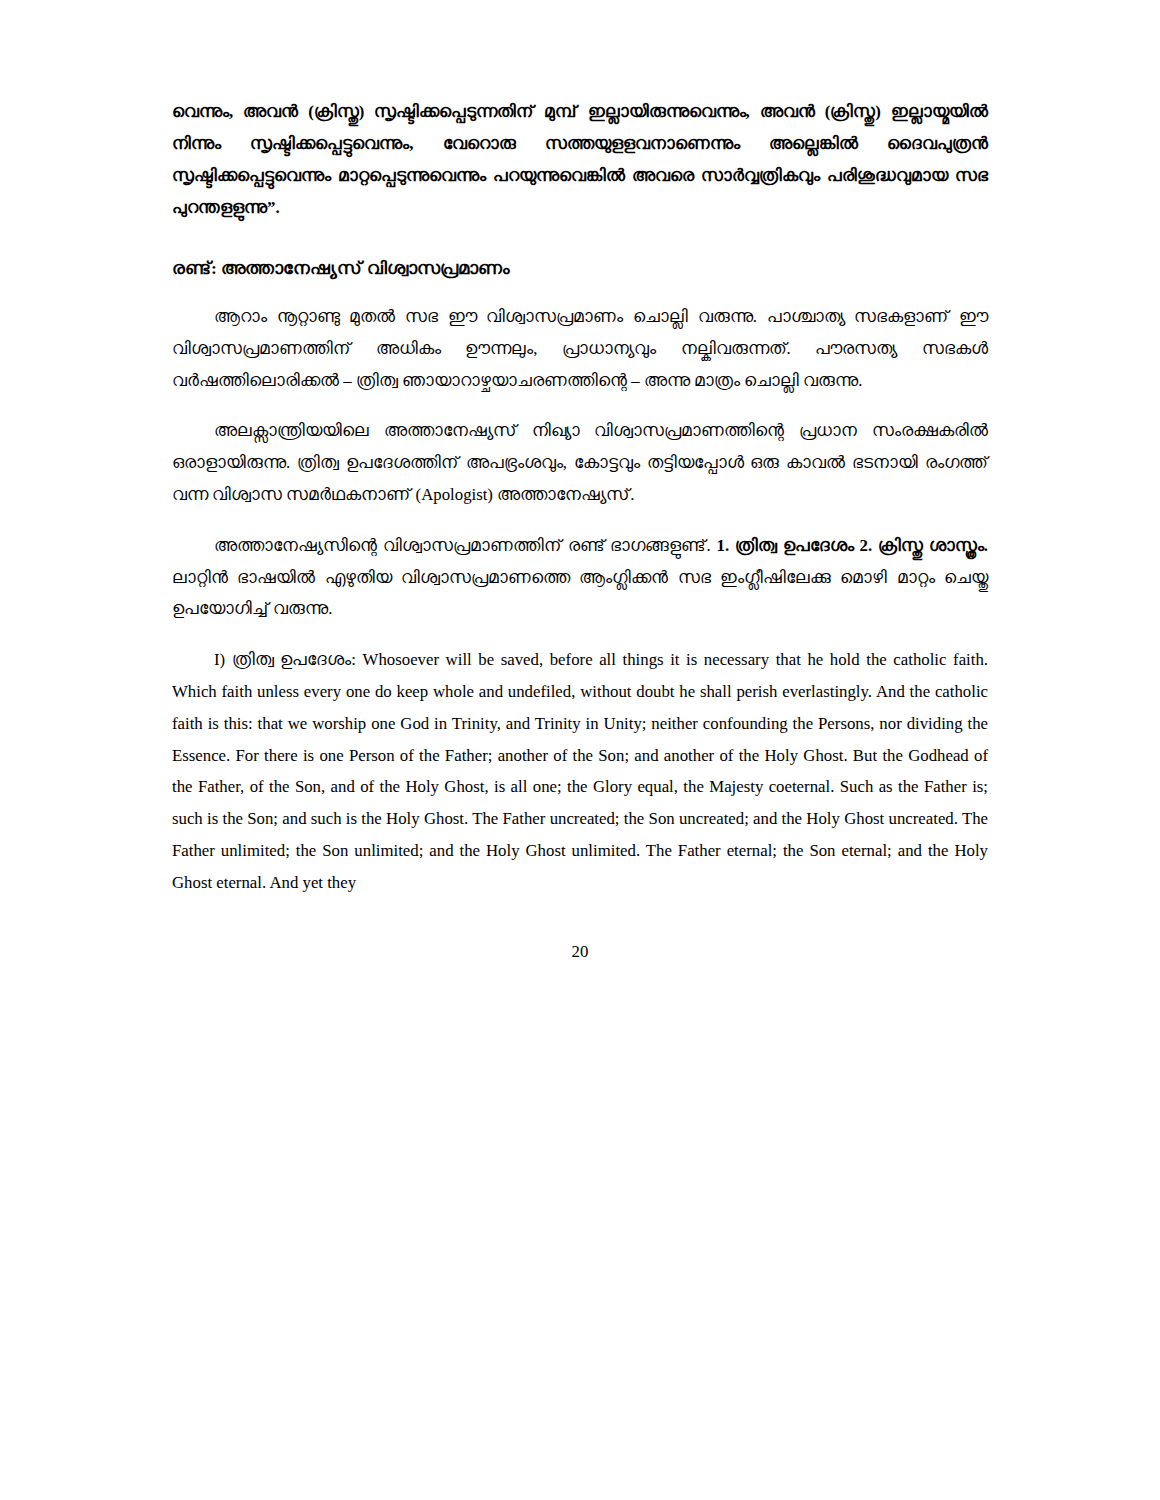വെന്നും, അവൻ (ക്രിസ്തു) സൃഷ്ടിക്കപ്പെടുന്നതിന് മുമ്പ് ഇല്ലായിരുന്നുവെന്നും, അവൻ (ക്രിസ്തു) ഇല്ലായ്മയിൽ നിന്നും സൃഷ്ടിക്കപ്പെട്ടുവെന്നും, വേറൊരു സത്തയുളളവനാണെന്നും അല്ലെങ്കിൽ ദൈവപുത്രൻ സൃഷ്ടിക്കപ്പെട്ടുവെന്നും മാറ്റപ്പെടുന്നുവെന്നും പറയുന്നുവെങ്കിൽ അവരെ സാർവ്വത്രികവും പരിശുദ്ധവുമായ സഭ പുറന്തളളുന്നു”.
രണ്ട്: അത്താനേഷ്യസ് വിശ്വാസപ്രമാണം
ആറാം നൂറ്റാണ്ടു മുതൽ സഭ ഈ വിശ്വാസപ്രമാണം ചൊല്ലി വരുന്നു. പാശ്ചാത്യ സഭകളാണ് ഈ വിശ്വാസപ്രമാണത്തിന് അധികം ഊന്നലും, പ്രാധാന്യവും നല്കിവരുന്നത്. പൗരസത്യ സഭകൾ വർഷത്തിലൊരിക്കൽ – ത്രിത്വ ഞായാറാഴ്ചയാചരണത്തിന്റെ – അന്നു മാത്രം ചൊല്ലി വരുന്നു.
അലക്സാന്ത്രിയയിലെ അത്താനേഷ്യസ് നിഖ്യാ വിശ്വാസപ്രമാണത്തിന്റെ പ്രധാന സംരക്ഷകരിൽ ഒരാളായിരുന്നു. ത്രിത്വ ഉപദേശത്തിന് അപഭ്രംശവും, കോട്ടവും തട്ടിയപ്പോൾ ഒരു കാവൽ ഭടനായി രംഗത്ത് വന്ന വിശ്വാസ സമർഥകനാണ് (Apologist) അത്താനേഷ്യസ്.
അത്താനേഷ്യസിന്റെ വിശ്വാസപ്രമാണത്തിന് രണ്ട് ഭാഗങ്ങളുണ്ട്. 1. ത്രിത്വ ഉപദേശം 2. ക്രിസ്തു ശാസ്ത്രം. ലാറ്റിൻ ഭാഷയിൽ എഴുതിയ വിശ്വാസപ്രമാണത്തെ ആംഗ്ലിക്കൻ സഭ ഇംഗ്ലീഷിലേക്കു മൊഴി മാറ്റം ചെയ്തു ഉപയോഗിച്ച് വരുന്നു.
I) ത്രിത്വ ഉപദേശം: Whosoever will be saved, before all things it is necessary that he hold the catholic faith. Which faith unless every one do keep whole and undefiled, without doubt he shall perish everlastingly. And the catholic faith is this: that we worship one God in Trinity, and Trinity in Unity; neither confounding the Persons, nor dividing the Essence. For there is one Person of the Father; another of the Son; and another of the Holy Ghost. But the Godhead of the Father, of the Son, and of the Holy Ghost, is all one; the Glory equal, the Majesty coeternal. Such as the Father is; such is the Son; and such is the Holy Ghost. The Father uncreated; the Son uncreated; and the Holy Ghost uncreated. The Father unlimited; the Son unlimited; and the Holy Ghost unlimited. The Father eternal; the Son eternal; and the Holy Ghost eternal. And yet they
20